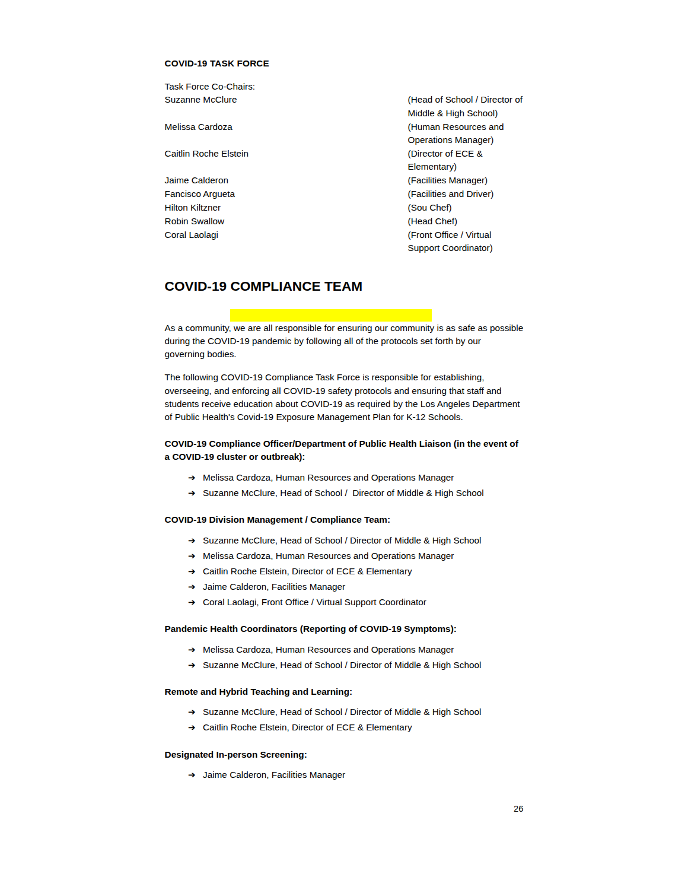COVID-19 TASK FORCE
Task Force Co-Chairs:
| Suzanne McClure | (Head of School / Director of Middle & High School) |
| Melissa Cardoza | (Human Resources and Operations Manager) |
| Caitlin Roche Elstein | (Director of ECE & Elementary) |
| Jaime Calderon | (Facilities Manager) |
| Fancisco Argueta | (Facilities and Driver) |
| Hilton Kiltzner | (Sou Chef) |
| Robin Swallow | (Head Chef) |
| Coral Laolagi | (Front Office / Virtual Support Coordinator) |
COVID-19 COMPLIANCE TEAM
As a community, we are all responsible for ensuring our community is as safe as possible during the COVID-19 pandemic by following all of the protocols set forth by our governing bodies.
The following COVID-19 Compliance Task Force is responsible for establishing, overseeing, and enforcing all COVID-19 safety protocols and ensuring that staff and students receive education about COVID-19 as required by the Los Angeles Department of Public Health's Covid-19 Exposure Management Plan for K-12 Schools.
COVID-19 Compliance Officer/Department of Public Health Liaison (in the event of a COVID-19 cluster or outbreak):
Melissa Cardoza, Human Resources and Operations Manager
Suzanne McClure, Head of School / Director of Middle & High School
COVID-19 Division Management / Compliance Team:
Suzanne McClure, Head of School / Director of Middle & High School
Melissa Cardoza, Human Resources and Operations Manager
Caitlin Roche Elstein, Director of ECE & Elementary
Jaime Calderon, Facilities Manager
Coral Laolagi, Front Office / Virtual Support Coordinator
Pandemic Health Coordinators (Reporting of COVID-19 Symptoms):
Melissa Cardoza, Human Resources and Operations Manager
Suzanne McClure, Head of School / Director of Middle & High School
Remote and Hybrid Teaching and Learning:
Suzanne McClure, Head of School / Director of Middle & High School
Caitlin Roche Elstein, Director of ECE & Elementary
Designated In-person Screening:
Jaime Calderon, Facilities Manager
26